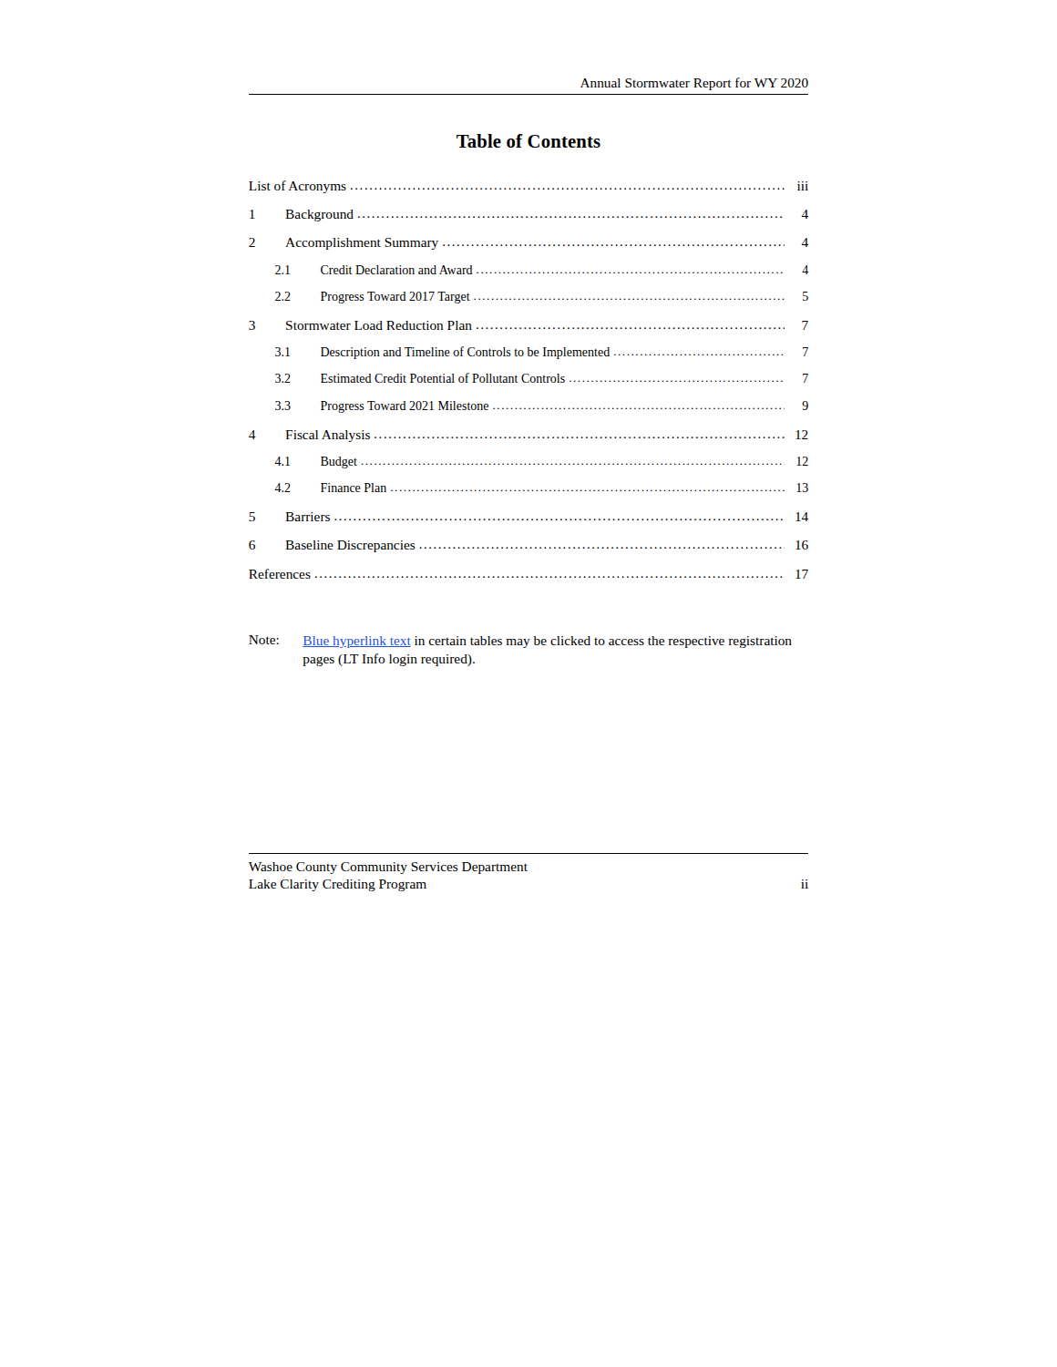Annual Stormwater Report for WY 2020
Table of Contents
List of Acronyms ................................................................................................................................................................. iii
1 Background ......................................................................................................................................................... 4
2 Accomplishment Summary ....................................................................................................................... 4
2.1 Credit Declaration and Award ................................................................................................................................. 4
2.2 Progress Toward 2017 Target .................................................................................................................................. 5
3 Stormwater Load Reduction Plan ......................................................................................................... 7
3.1 Description and Timeline of Controls to be Implemented ................................................................. 7
3.2 Estimated Credit Potential of Pollutant Controls ............................................................................. 7
3.3 Progress Toward 2021 Milestone .......................................................................................................................... 9
4 Fiscal Analysis ................................................................................................................................................. 12
4.1 Budget ................................................................................................................................................................................. 12
4.2 Finance Plan ................................................................................................................................................................. 13
5 Barriers ................................................................................................................................................................. 14
6 Baseline Discrepancies ................................................................................................................................. 16
References ................................................................................................................................................................. 17
Note:
Blue hyperlink text in certain tables may be clicked to access the respective registration pages (LT Info login required).
Washoe County Community Services Department
Lake Clarity Crediting Program
ii